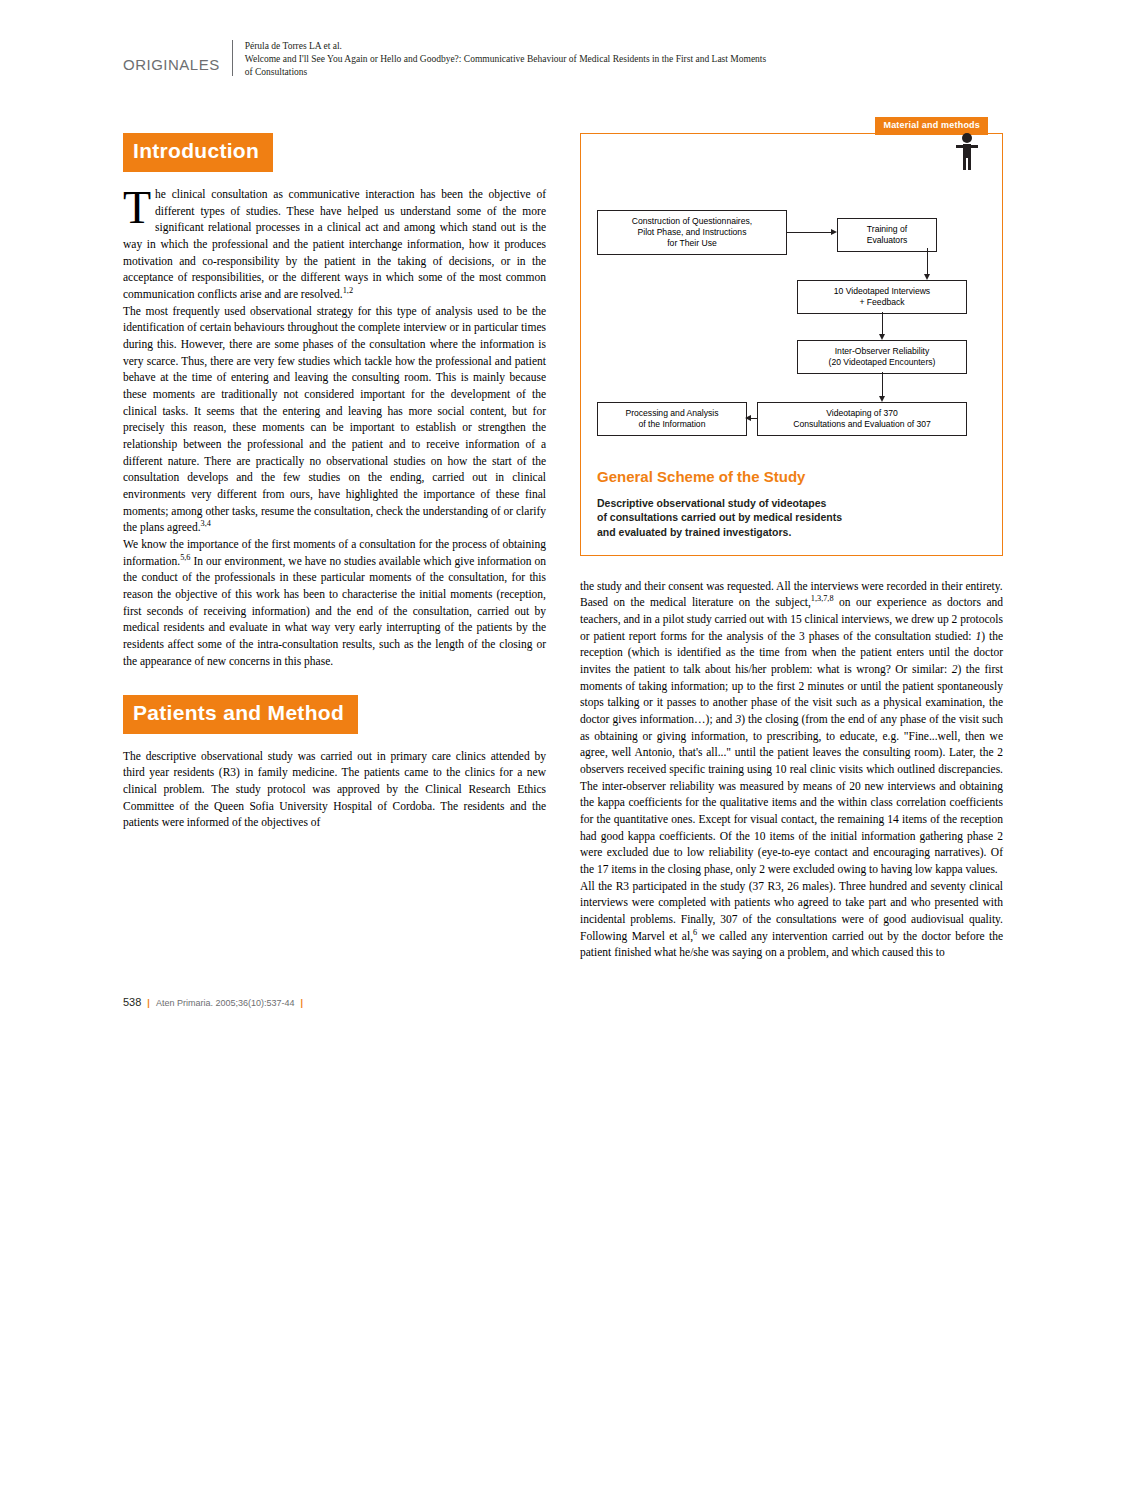ORIGINALES
Pérula de Torres LA et al.
Welcome and I'll See You Again or Hello and Goodbye?: Communicative Behaviour of Medical Residents in the First and Last Moments
of Consultations
Introduction
The clinical consultation as communicative interaction has been the objective of different types of studies. These have helped us understand some of the more significant relational processes in a clinical act and among which stand out is the way in which the professional and the patient interchange information, how it produces motivation and co-responsibility by the patient in the taking of decisions, or in the acceptance of responsibilities, or the different ways in which some of the most common communication conflicts arise and are resolved.1,2
The most frequently used observational strategy for this type of analysis used to be the identification of certain behaviours throughout the complete interview or in particular times during this. However, there are some phases of the consultation where the information is very scarce. Thus, there are very few studies which tackle how the professional and patient behave at the time of entering and leaving the consulting room. This is mainly because these moments are traditionally not considered important for the development of the clinical tasks. It seems that the entering and leaving has more social content, but for precisely this reason, these moments can be important to establish or strengthen the relationship between the professional and the patient and to receive information of a different nature. There are practically no observational studies on how the start of the consultation develops and the few studies on the ending, carried out in clinical environments very different from ours, have highlighted the importance of these final moments; among other tasks, resume the consultation, check the understanding of or clarify the plans agreed.3,4
We know the importance of the first moments of a consultation for the process of obtaining information.5,6 In our environment, we have no studies available which give information on the conduct of the professionals in these particular moments of the consultation, for this reason the objective of this work has been to characterise the initial moments (reception, first seconds of receiving information) and the end of the consultation, carried out by medical residents and evaluate in what way very early interrupting of the patients by the residents affect some of the intra-consultation results, such as the length of the closing or the appearance of new concerns in this phase.
Patients and Method
The descriptive observational study was carried out in primary care clinics attended by third year residents (R3) in family medicine. The patients came to the clinics for a new clinical problem. The study protocol was approved by the Clinical Research Ethics Committee of the Queen Sofia University Hospital of Cordoba. The residents and the patients were informed of the objectives of
Material and methods
Construction of Questionnaires,
Pilot Phase, and Instructions
for Their Use
Training of
Evaluators
10 Videotaped Interviews
+ Feedback
Inter-Observer Reliability
(20 Videotaped Encounters)
Processing and Analysis
of the Information
Videotaping of 370
Consultations and Evaluation of 307
General Scheme of the Study
Descriptive observational study of videotapes
of consultations carried out by medical residents
and evaluated by trained investigators.
the study and their consent was requested. All the interviews were recorded in their entirety.
Based on the medical literature on the subject,1,3,7,8 on our experience as doctors and teachers, and in a pilot study carried out with 15 clinical interviews, we drew up 2 protocols or patient report forms for the analysis of the 3 phases of the consultation studied: 1) the reception (which is identified as the time from when the patient enters until the doctor invites the patient to talk about his/her problem: what is wrong? Or similar: 2) the first moments of taking information; up to the first 2 minutes or until the patient spontaneously stops talking or it passes to another phase of the visit such as a physical examination, the doctor gives information…); and 3) the closing (from the end of any phase of the visit such as obtaining or giving information, to prescribing, to educate, e.g. "Fine...well, then we agree, well Antonio, that's all..." until the patient leaves the consulting room). Later, the 2 observers received specific training using 10 real clinic visits which outlined discrepancies. The inter-observer reliability was measured by means of 20 new interviews and obtaining the kappa coefficients for the qualitative items and the within class correlation coefficients for the quantitative ones. Except for visual contact, the remaining 14 items of the reception had good kappa coefficients. Of the 10 items of the initial information gathering phase 2 were excluded due to low reliability (eye-to-eye contact and encouraging narratives). Of the 17 items in the closing phase, only 2 were excluded owing to having low kappa values.
All the R3 participated in the study (37 R3, 26 males). Three hundred and seventy clinical interviews were completed with patients who agreed to take part and who presented with incidental problems. Finally, 307 of the consultations were of good audiovisual quality. Following Marvel et al,6 we called any intervention carried out by the doctor before the patient finished what he/she was saying on a problem, and which caused this to
538 | Aten Primaria. 2005;36(10):537-44 |